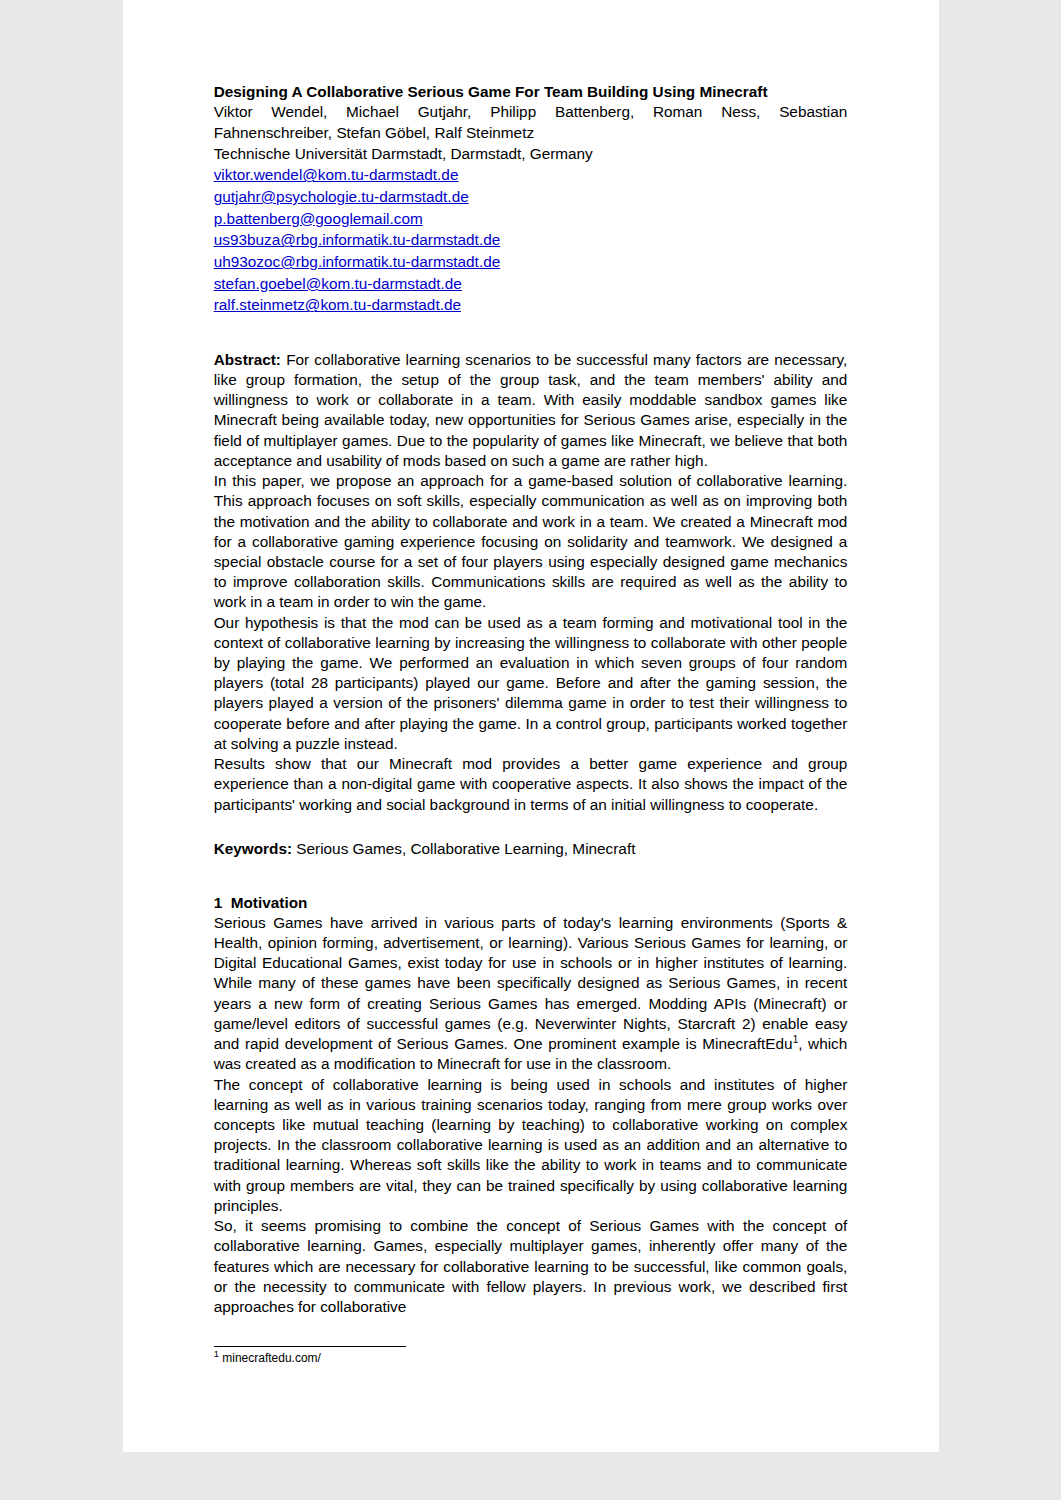Designing A Collaborative Serious Game For Team Building Using Minecraft
Viktor Wendel, Michael Gutjahr, Philipp Battenberg, Roman Ness, Sebastian Fahnenschreiber, Stefan Göbel, Ralf Steinmetz
Technische Universität Darmstadt, Darmstadt, Germany
viktor.wendel@kom.tu-darmstadt.de
gutjahr@psychologie.tu-darmstadt.de
p.battenberg@googlemail.com
us93buza@rbg.informatik.tu-darmstadt.de
uh93ozoc@rbg.informatik.tu-darmstadt.de
stefan.goebel@kom.tu-darmstadt.de
ralf.steinmetz@kom.tu-darmstadt.de
Abstract: For collaborative learning scenarios to be successful many factors are necessary, like group formation, the setup of the group task, and the team members' ability and willingness to work or collaborate in a team. With easily moddable sandbox games like Minecraft being available today, new opportunities for Serious Games arise, especially in the field of multiplayer games. Due to the popularity of games like Minecraft, we believe that both acceptance and usability of mods based on such a game are rather high.
In this paper, we propose an approach for a game-based solution of collaborative learning. This approach focuses on soft skills, especially communication as well as on improving both the motivation and the ability to collaborate and work in a team. We created a Minecraft mod for a collaborative gaming experience focusing on solidarity and teamwork. We designed a special obstacle course for a set of four players using especially designed game mechanics to improve collaboration skills. Communications skills are required as well as the ability to work in a team in order to win the game.
Our hypothesis is that the mod can be used as a team forming and motivational tool in the context of collaborative learning by increasing the willingness to collaborate with other people by playing the game. We performed an evaluation in which seven groups of four random players (total 28 participants) played our game. Before and after the gaming session, the players played a version of the prisoners' dilemma game in order to test their willingness to cooperate before and after playing the game. In a control group, participants worked together at solving a puzzle instead.
Results show that our Minecraft mod provides a better game experience and group experience than a non-digital game with cooperative aspects. It also shows the impact of the participants' working and social background in terms of an initial willingness to cooperate.
Keywords: Serious Games, Collaborative Learning, Minecraft
1 Motivation
Serious Games have arrived in various parts of today's learning environments (Sports & Health, opinion forming, advertisement, or learning). Various Serious Games for learning, or Digital Educational Games, exist today for use in schools or in higher institutes of learning. While many of these games have been specifically designed as Serious Games, in recent years a new form of creating Serious Games has emerged. Modding APIs (Minecraft) or game/level editors of successful games (e.g. Neverwinter Nights, Starcraft 2) enable easy and rapid development of Serious Games. One prominent example is MinecraftEdu1, which was created as a modification to Minecraft for use in the classroom.
The concept of collaborative learning is being used in schools and institutes of higher learning as well as in various training scenarios today, ranging from mere group works over concepts like mutual teaching (learning by teaching) to collaborative working on complex projects. In the classroom collaborative learning is used as an addition and an alternative to traditional learning. Whereas soft skills like the ability to work in teams and to communicate with group members are vital, they can be trained specifically by using collaborative learning principles.
So, it seems promising to combine the concept of Serious Games with the concept of collaborative learning. Games, especially multiplayer games, inherently offer many of the features which are necessary for collaborative learning to be successful, like common goals, or the necessity to communicate with fellow players. In previous work, we described first approaches for collaborative
1 minecraftedu.com/